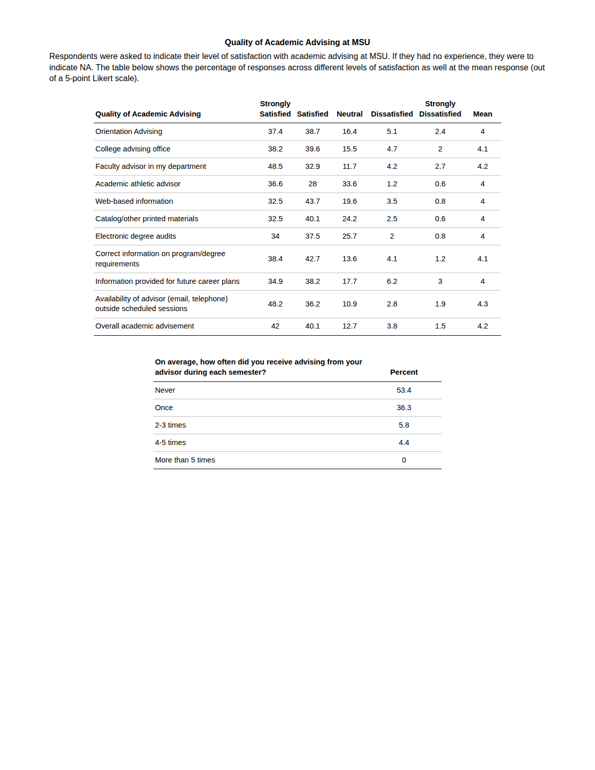Quality of Academic Advising at MSU
Respondents were asked to indicate their level of satisfaction with academic advising at MSU. If they had no experience, they were to indicate NA. The table below shows the percentage of responses across different levels of satisfaction as well at the mean response (out of a 5-point Likert scale).
| Quality of Academic Advising | Strongly Satisfied | Satisfied | Neutral | Dissatisfied | Strongly Dissatisfied | Mean |
| --- | --- | --- | --- | --- | --- | --- |
| Orientation Advising | 37.4 | 38.7 | 16.4 | 5.1 | 2.4 | 4 |
| College advising office | 38.2 | 39.6 | 15.5 | 4.7 | 2 | 4.1 |
| Faculty advisor in my department | 48.5 | 32.9 | 11.7 | 4.2 | 2.7 | 4.2 |
| Academic athletic advisor | 36.6 | 28 | 33.6 | 1.2 | 0.6 | 4 |
| Web-based information | 32.5 | 43.7 | 19.6 | 3.5 | 0.8 | 4 |
| Catalog/other printed materials | 32.5 | 40.1 | 24.2 | 2.5 | 0.6 | 4 |
| Electronic degree audits | 34 | 37.5 | 25.7 | 2 | 0.8 | 4 |
| Correct information on program/degree requirements | 38.4 | 42.7 | 13.6 | 4.1 | 1.2 | 4.1 |
| Information provided for future career plans | 34.9 | 38.2 | 17.7 | 6.2 | 3 | 4 |
| Availability of advisor (email, telephone) outside scheduled sessions | 48.2 | 36.2 | 10.9 | 2.8 | 1.9 | 4.3 |
| Overall academic advisement | 42 | 40.1 | 12.7 | 3.8 | 1.5 | 4.2 |
| On average, how often did you receive advising from your advisor during each semester? | Percent |
| --- | --- |
| Never | 53.4 |
| Once | 36.3 |
| 2-3 times | 5.8 |
| 4-5 times | 4.4 |
| More than 5 times | 0 |